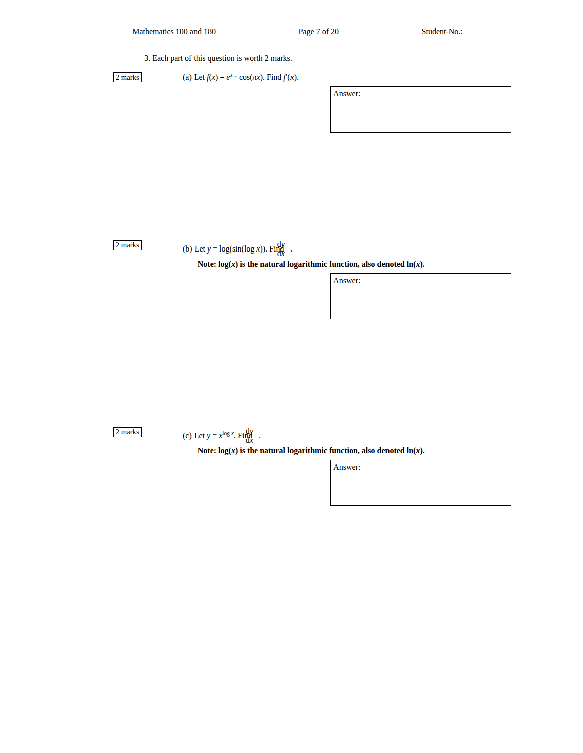Mathematics 100 and 180
Page 7 of 20
Student-No.:
3. Each part of this question is worth 2 marks.
2 marks
(a) Let f(x) = ex · cos(πx). Find f′(x).
Answer:
2 marks
(b) Let y = log(sin(log x)). Find dy dx.
Note: log(x) is the natural logarithmic function, also denoted ln(x).
Answer:
2 marks
(c) Let y = xlog x. Find dy dx.
Note: log(x) is the natural logarithmic function, also denoted ln(x).
Answer: